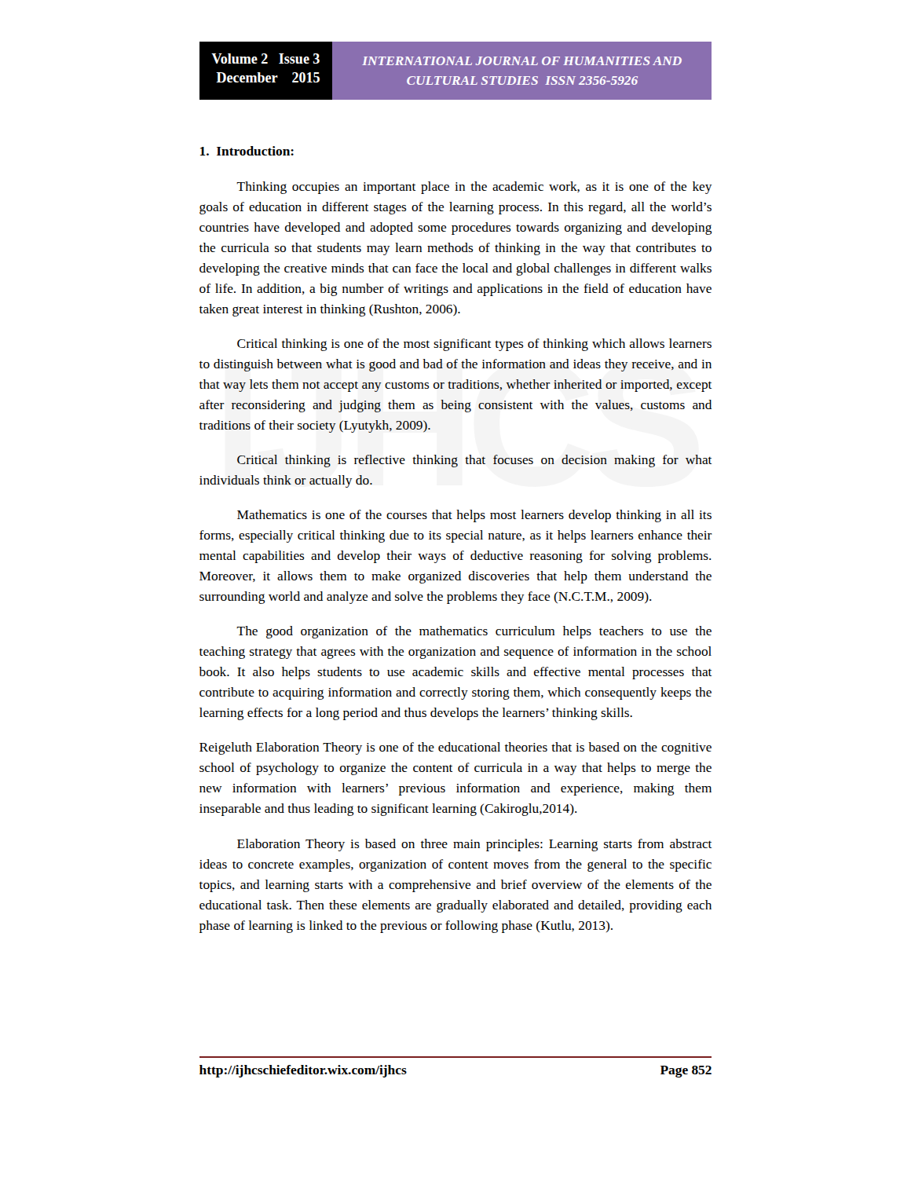IJHCS
Volume 2 Issue 3 December 2015
INTERNATIONAL JOURNAL OF HUMANITIES AND
CULTURAL STUDIES ISSN 2356-5926
1. Introduction:
Thinking occupies an important place in the academic work, as it is one of the key goals of education in different stages of the learning process. In this regard, all the world’s countries have developed and adopted some procedures towards organizing and developing the curricula so that students may learn methods of thinking in the way that contributes to developing the creative minds that can face the local and global challenges in different walks of life. In addition, a big number of writings and applications in the field of education have taken great interest in thinking (Rushton, 2006).
Critical thinking is one of the most significant types of thinking which allows learners to distinguish between what is good and bad of the information and ideas they receive, and in that way lets them not accept any customs or traditions, whether inherited or imported, except after reconsidering and judging them as being consistent with the values, customs and traditions of their society (Lyutykh, 2009).
Critical thinking is reflective thinking that focuses on decision making for what individuals think or actually do.
Mathematics is one of the courses that helps most learners develop thinking in all its forms, especially critical thinking due to its special nature, as it helps learners enhance their mental capabilities and develop their ways of deductive reasoning for solving problems. Moreover, it allows them to make organized discoveries that help them understand the surrounding world and analyze and solve the problems they face (N.C.T.M., 2009).
The good organization of the mathematics curriculum helps teachers to use the teaching strategy that agrees with the organization and sequence of information in the school book. It also helps students to use academic skills and effective mental processes that contribute to acquiring information and correctly storing them, which consequently keeps the learning effects for a long period and thus develops the learners’ thinking skills.
Reigeluth Elaboration Theory is one of the educational theories that is based on the cognitive school of psychology to organize the content of curricula in a way that helps to merge the new information with learners’ previous information and experience, making them inseparable and thus leading to significant learning (Cakiroglu,2014).
Elaboration Theory is based on three main principles: Learning starts from abstract ideas to concrete examples, organization of content moves from the general to the specific topics, and learning starts with a comprehensive and brief overview of the elements of the educational task. Then these elements are gradually elaborated and detailed, providing each phase of learning is linked to the previous or following phase (Kutlu, 2013).
http://ijhcschiefeditor.wix.com/ijhcs
Page 852